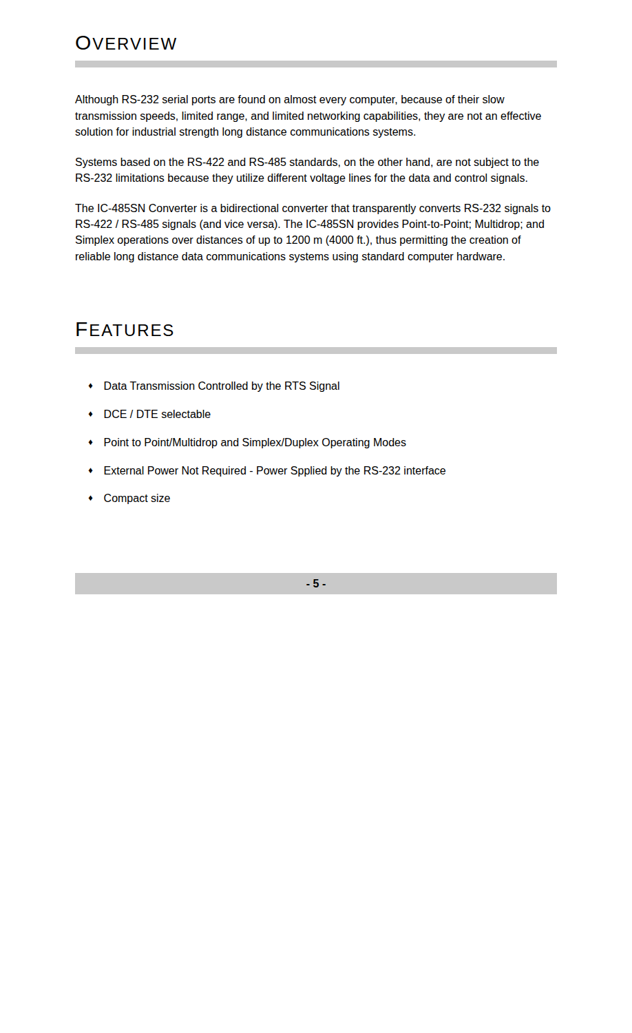OVERVIEW
Although RS-232 serial ports are found on almost every computer, because of their slow transmission speeds, limited range, and limited networking capabilities, they are not an effective solution for industrial strength long distance communications systems.
Systems based on the RS-422 and RS-485 standards, on the other hand, are not subject to the RS-232 limitations because they utilize different voltage lines for the data and control signals.
The IC-485SN Converter is a bidirectional converter that transparently converts RS-232 signals to RS-422 / RS-485 signals (and vice versa). The IC-485SN provides Point-to-Point; Multidrop; and Simplex operations over distances of up to 1200 m (4000 ft.), thus permitting the creation of reliable long distance data communications systems using standard computer hardware.
FEATURES
Data Transmission Controlled by the RTS Signal
DCE / DTE selectable
Point to Point/Multidrop and Simplex/Duplex Operating Modes
External Power Not Required - Power Spplied by the RS-232 interface
Compact size
- 5 -